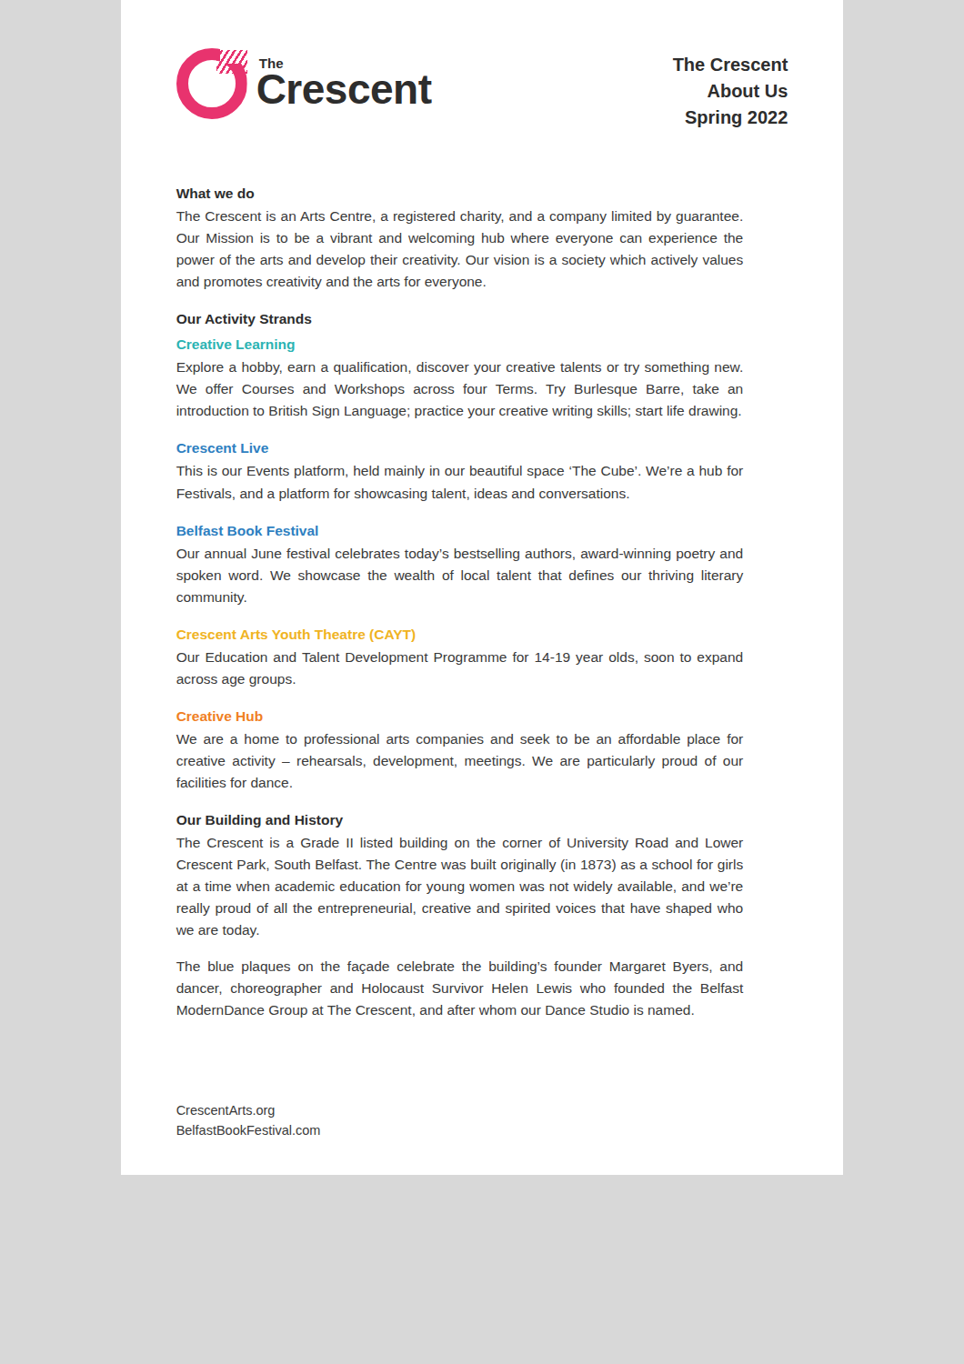The
Crescent
The Crescent
About Us
Spring 2022
What we do
The Crescent is an Arts Centre, a registered charity, and a company limited by guarantee. Our Mission is to be a vibrant and welcoming hub where everyone can experience the power of the arts and develop their creativity. Our vision is a society which actively values and promotes creativity and the arts for everyone.
Our Activity Strands
Creative Learning
Explore a hobby, earn a qualification, discover your creative talents or try something new. We offer Courses and Workshops across four Terms. Try Burlesque Barre, take an introduction to British Sign Language; practice your creative writing skills; start life drawing.
Crescent Live
This is our Events platform, held mainly in our beautiful space ‘The Cube’. We’re a hub for Festivals, and a platform for showcasing talent, ideas and conversations.
Belfast Book Festival
Our annual June festival celebrates today’s bestselling authors, award-winning poetry and spoken word. We showcase the wealth of local talent that defines our thriving literary community.
Crescent Arts Youth Theatre (CAYT)
Our Education and Talent Development Programme for 14-19 year olds, soon to expand across age groups.
Creative Hub
We are a home to professional arts companies and seek to be an affordable place for creative activity – rehearsals, development, meetings. We are particularly proud of our facilities for dance.
Our Building and History
The Crescent is a Grade II listed building on the corner of University Road and Lower Crescent Park, South Belfast. The Centre was built originally (in 1873) as a school for girls at a time when academic education for young women was not widely available, and we’re really proud of all the entrepreneurial, creative and spirited voices that have shaped who we are today.
The blue plaques on the façade celebrate the building’s founder Margaret Byers, and dancer, choreographer and Holocaust Survivor Helen Lewis who founded the Belfast ModernDance Group at The Crescent, and after whom our Dance Studio is named.
CrescentArts.org
BelfastBookFestival.com